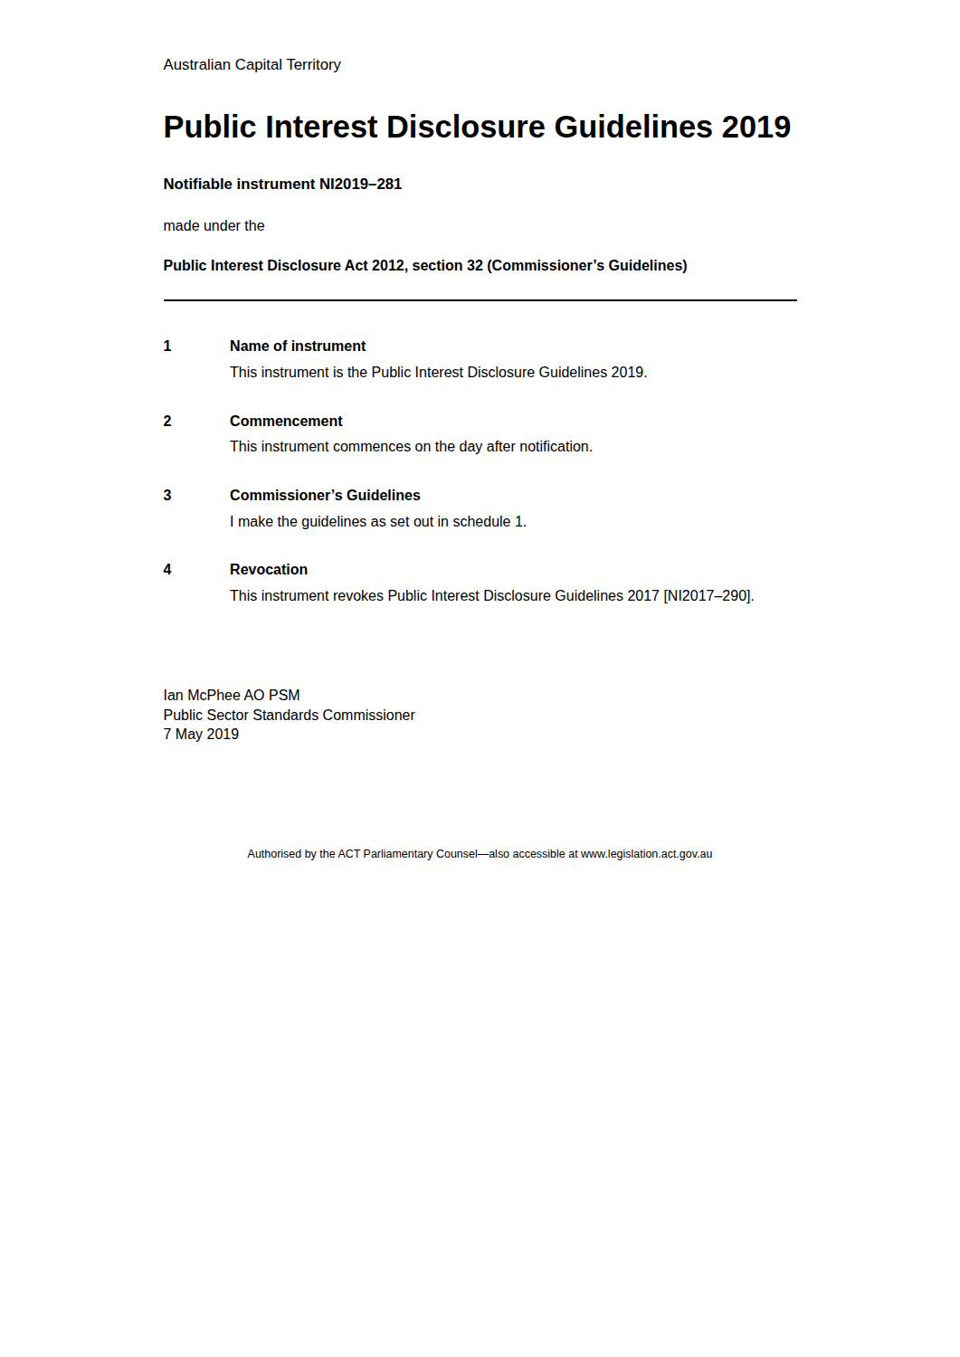Australian Capital Territory
Public Interest Disclosure Guidelines 2019
Notifiable instrument NI2019–281
made under the
Public Interest Disclosure Act 2012, section 32 (Commissioner’s Guidelines)
1 Name of instrument
This instrument is the Public Interest Disclosure Guidelines 2019.
2 Commencement
This instrument commences on the day after notification.
3 Commissioner’s Guidelines
I make the guidelines as set out in schedule 1.
4 Revocation
This instrument revokes Public Interest Disclosure Guidelines 2017 [NI2017–290].
Ian McPhee AO PSM
Public Sector Standards Commissioner
7 May 2019
Authorised by the ACT Parliamentary Counsel—also accessible at www.legislation.act.gov.au